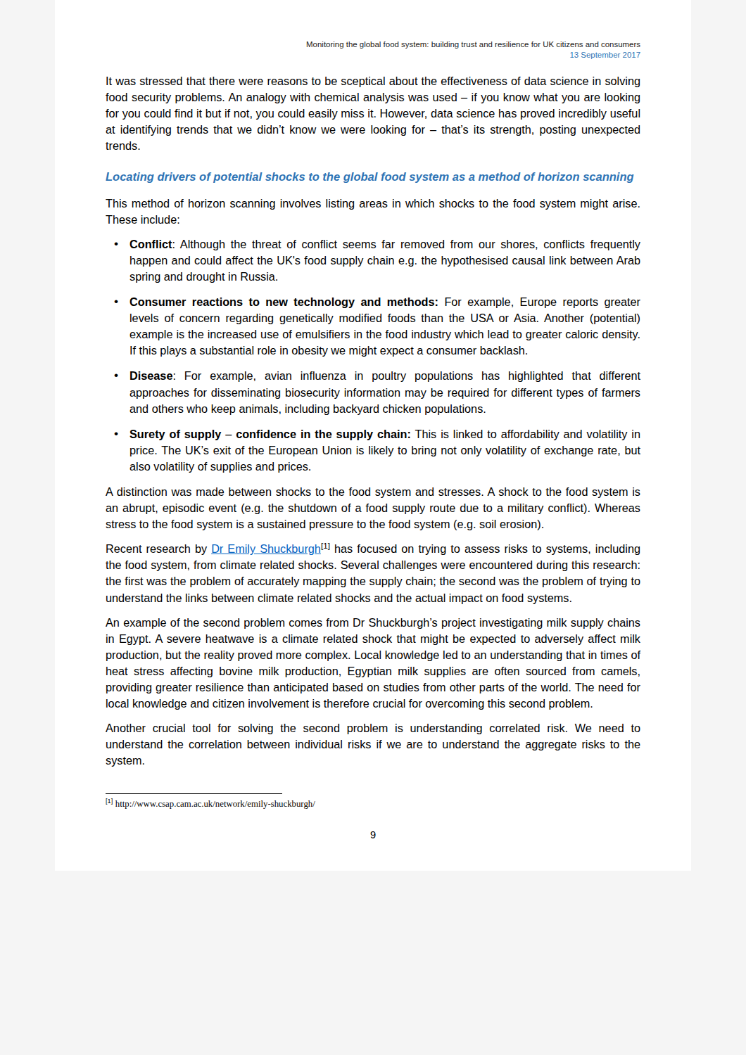Monitoring the global food system: building trust and resilience for UK citizens and consumers
13 September 2017
It was stressed that there were reasons to be sceptical about the effectiveness of data science in solving food security problems. An analogy with chemical analysis was used – if you know what you are looking for you could find it but if not, you could easily miss it. However, data science has proved incredibly useful at identifying trends that we didn’t know we were looking for – that’s its strength, posting unexpected trends.
Locating drivers of potential shocks to the global food system as a method of horizon scanning
This method of horizon scanning involves listing areas in which shocks to the food system might arise. These include:
Conflict: Although the threat of conflict seems far removed from our shores, conflicts frequently happen and could affect the UK's food supply chain e.g. the hypothesised causal link between Arab spring and drought in Russia.
Consumer reactions to new technology and methods: For example, Europe reports greater levels of concern regarding genetically modified foods than the USA or Asia. Another (potential) example is the increased use of emulsifiers in the food industry which lead to greater caloric density. If this plays a substantial role in obesity we might expect a consumer backlash.
Disease: For example, avian influenza in poultry populations has highlighted that different approaches for disseminating biosecurity information may be required for different types of farmers and others who keep animals, including backyard chicken populations.
Surety of supply – confidence in the supply chain: This is linked to affordability and volatility in price. The UK’s exit of the European Union is likely to bring not only volatility of exchange rate, but also volatility of supplies and prices.
A distinction was made between shocks to the food system and stresses. A shock to the food system is an abrupt, episodic event (e.g. the shutdown of a food supply route due to a military conflict). Whereas stress to the food system is a sustained pressure to the food system (e.g. soil erosion).
Recent research by Dr Emily Shuckburgh[1] has focused on trying to assess risks to systems, including the food system, from climate related shocks. Several challenges were encountered during this research: the first was the problem of accurately mapping the supply chain; the second was the problem of trying to understand the links between climate related shocks and the actual impact on food systems.
An example of the second problem comes from Dr Shuckburgh’s project investigating milk supply chains in Egypt. A severe heatwave is a climate related shock that might be expected to adversely affect milk production, but the reality proved more complex. Local knowledge led to an understanding that in times of heat stress affecting bovine milk production, Egyptian milk supplies are often sourced from camels, providing greater resilience than anticipated based on studies from other parts of the world. The need for local knowledge and citizen involvement is therefore crucial for overcoming this second problem.
Another crucial tool for solving the second problem is understanding correlated risk. We need to understand the correlation between individual risks if we are to understand the aggregate risks to the system.
[1] http://www.csap.cam.ac.uk/network/emily-shuckburgh/
9